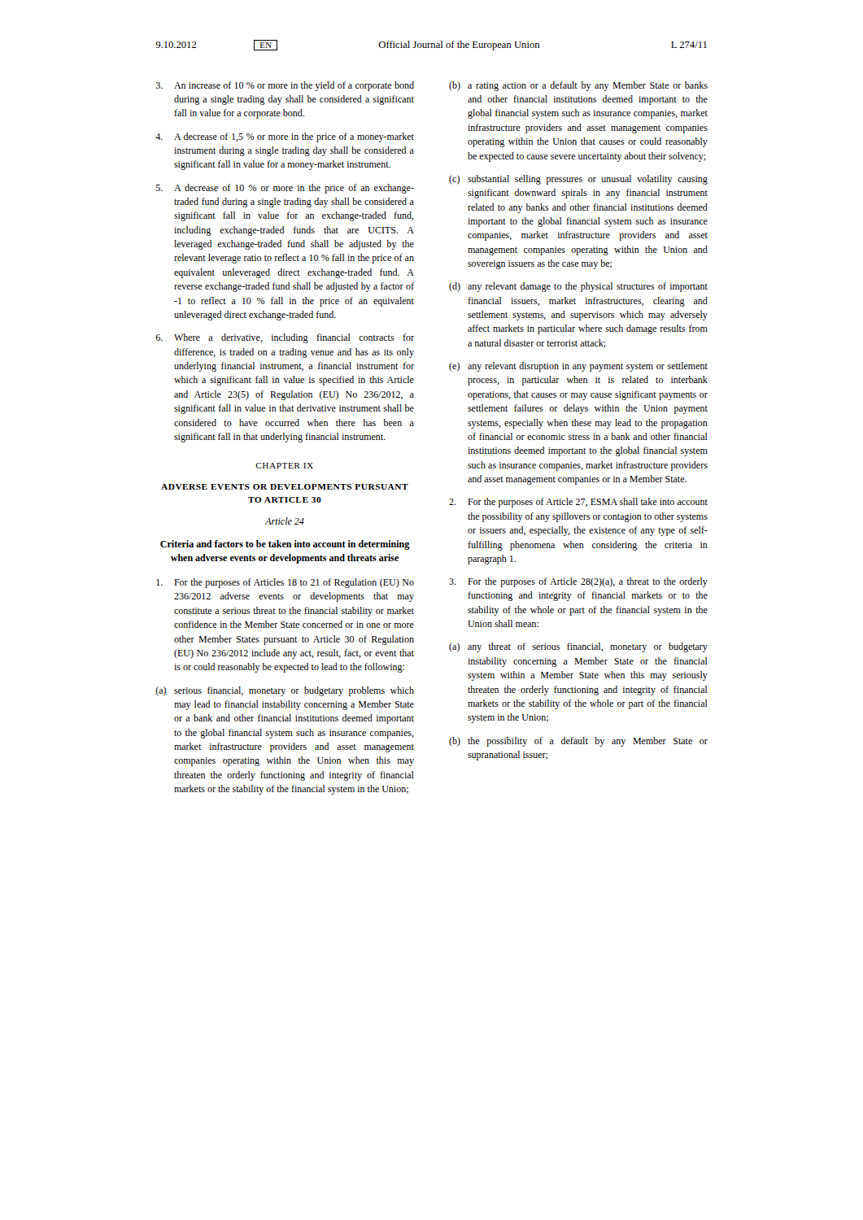9.10.2012
EN
Official Journal of the European Union
L 274/11
3.
An increase of 10 % or more in the yield of a corporate bond during a single trading day shall be considered a significant fall in value for a corporate bond.
4.
A decrease of 1,5 % or more in the price of a money-market instrument during a single trading day shall be considered a significant fall in value for a money-market instrument.
5.
A decrease of 10 % or more in the price of an exchange-traded fund during a single trading day shall be considered a significant fall in value for an exchange-traded fund, including exchange-traded funds that are UCITS. A leveraged exchange-traded fund shall be adjusted by the relevant leverage ratio to reflect a 10 % fall in the price of an equivalent unleveraged direct exchange-traded fund. A reverse exchange-traded fund shall be adjusted by a factor of -1 to reflect a 10 % fall in the price of an equivalent unleveraged direct exchange-traded fund.
6.
Where a derivative, including financial contracts for difference, is traded on a trading venue and has as its only underlying financial instrument, a financial instrument for which a significant fall in value is specified in this Article and Article 23(5) of Regulation (EU) No 236/2012, a significant fall in value in that derivative instrument shall be considered to have occurred when there has been a significant fall in that underlying financial instrument.
CHAPTER IX
Adverse events or developments pursuant to Article 30
Article 24
Criteria and factors to be taken into account in determining when adverse events or developments and threats arise
1.
For the purposes of Articles 18 to 21 of Regulation (EU) No 236/2012 adverse events or developments that may constitute a serious threat to the financial stability or market confidence in the Member State concerned or in one or more other Member States pursuant to Article 30 of Regulation (EU) No 236/2012 include any act, result, fact, or event that is or could reasonably be expected to lead to the following:
(a)
serious financial, monetary or budgetary problems which may lead to financial instability concerning a Member State or a bank and other financial institutions deemed important to the global financial system such as insurance companies, market infrastructure providers and asset management companies operating within the Union when this may threaten the orderly functioning and integrity of financial markets or the stability of the financial system in the Union;
(b)
a rating action or a default by any Member State or banks and other financial institutions deemed important to the global financial system such as insurance companies, market infrastructure providers and asset management companies operating within the Union that causes or could reasonably be expected to cause severe uncertainty about their solvency;
(c)
substantial selling pressures or unusual volatility causing significant downward spirals in any financial instrument related to any banks and other financial institutions deemed important to the global financial system such as insurance companies, market infrastructure providers and asset management companies operating within the Union and sovereign issuers as the case may be;
(d)
any relevant damage to the physical structures of important financial issuers, market infrastructures, clearing and settlement systems, and supervisors which may adversely affect markets in particular where such damage results from a natural disaster or terrorist attack;
(e)
any relevant disruption in any payment system or settlement process, in particular when it is related to interbank operations, that causes or may cause significant payments or settlement failures or delays within the Union payment systems, especially when these may lead to the propagation of financial or economic stress in a bank and other financial institutions deemed important to the global financial system such as insurance companies, market infrastructure providers and asset management companies or in a Member State.
2.
For the purposes of Article 27, ESMA shall take into account the possibility of any spillovers or contagion to other systems or issuers and, especially, the existence of any type of self-fulfilling phenomena when considering the criteria in paragraph 1.
3.
For the purposes of Article 28(2)(a), a threat to the orderly functioning and integrity of financial markets or to the stability of the whole or part of the financial system in the Union shall mean:
(a)
any threat of serious financial, monetary or budgetary instability concerning a Member State or the financial system within a Member State when this may seriously threaten the orderly functioning and integrity of financial markets or the stability of the whole or part of the financial system in the Union;
(b)
the possibility of a default by any Member State or supranational issuer;